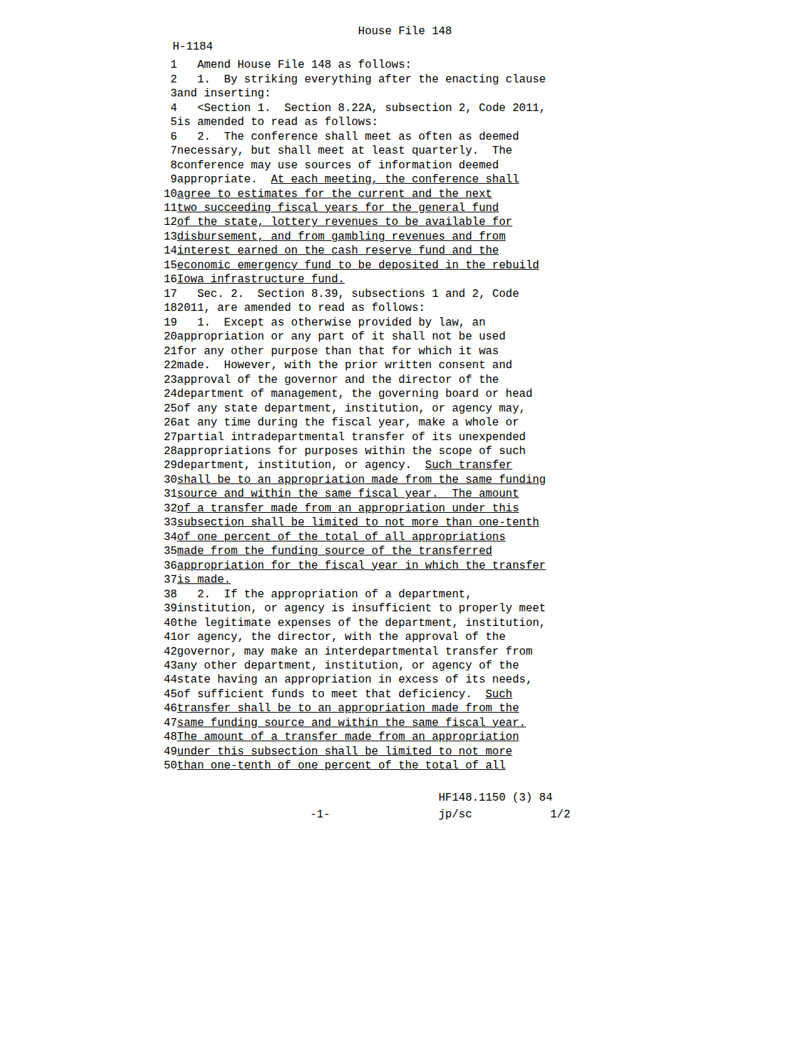House File 148
H-1184
| 1 | Amend House File 148 as follows: |
| 2 | 1. By striking everything after the enacting clause |
| 3 | and inserting: |
| 4 | <Section 1. Section 8.22A, subsection 2, Code 2011, |
| 5 | is amended to read as follows: |
| 6 | 2. The conference shall meet as often as deemed |
| 7 | necessary, but shall meet at least quarterly. The |
| 8 | conference may use sources of information deemed |
| 9 | appropriate. At each meeting, the conference shall |
| 10 | agree to estimates for the current and the next |
| 11 | two succeeding fiscal years for the general fund |
| 12 | of the state, lottery revenues to be available for |
| 13 | disbursement, and from gambling revenues and from |
| 14 | interest earned on the cash reserve fund and the |
| 15 | economic emergency fund to be deposited in the rebuild |
| 16 | Iowa infrastructure fund. |
| 17 | Sec. 2. Section 8.39, subsections 1 and 2, Code |
| 18 | 2011, are amended to read as follows: |
| 19 | 1. Except as otherwise provided by law, an |
| 20 | appropriation or any part of it shall not be used |
| 21 | for any other purpose than that for which it was |
| 22 | made. However, with the prior written consent and |
| 23 | approval of the governor and the director of the |
| 24 | department of management, the governing board or head |
| 25 | of any state department, institution, or agency may, |
| 26 | at any time during the fiscal year, make a whole or |
| 27 | partial intradepartmental transfer of its unexpended |
| 28 | appropriations for purposes within the scope of such |
| 29 | department, institution, or agency. Such transfer |
| 30 | shall be to an appropriation made from the same funding |
| 31 | source and within the same fiscal year. The amount |
| 32 | of a transfer made from an appropriation under this |
| 33 | subsection shall be limited to not more than one-tenth |
| 34 | of one percent of the total of all appropriations |
| 35 | made from the funding source of the transferred |
| 36 | appropriation for the fiscal year in which the transfer |
| 37 | is made. |
| 38 | 2. If the appropriation of a department, |
| 39 | institution, or agency is insufficient to properly meet |
| 40 | the legitimate expenses of the department, institution, |
| 41 | or agency, the director, with the approval of the |
| 42 | governor, may make an interdepartmental transfer from |
| 43 | any other department, institution, or agency of the |
| 44 | state having an appropriation in excess of its needs, |
| 45 | of sufficient funds to meet that deficiency. Such |
| 46 | transfer shall be to an appropriation made from the |
| 47 | same funding source and within the same fiscal year. |
| 48 | The amount of a transfer made from an appropriation |
| 49 | under this subsection shall be limited to not more |
| 50 | than one-tenth of one percent of the total of all |
HF148.1150 (3) 84 -1- jp/sc 1/2